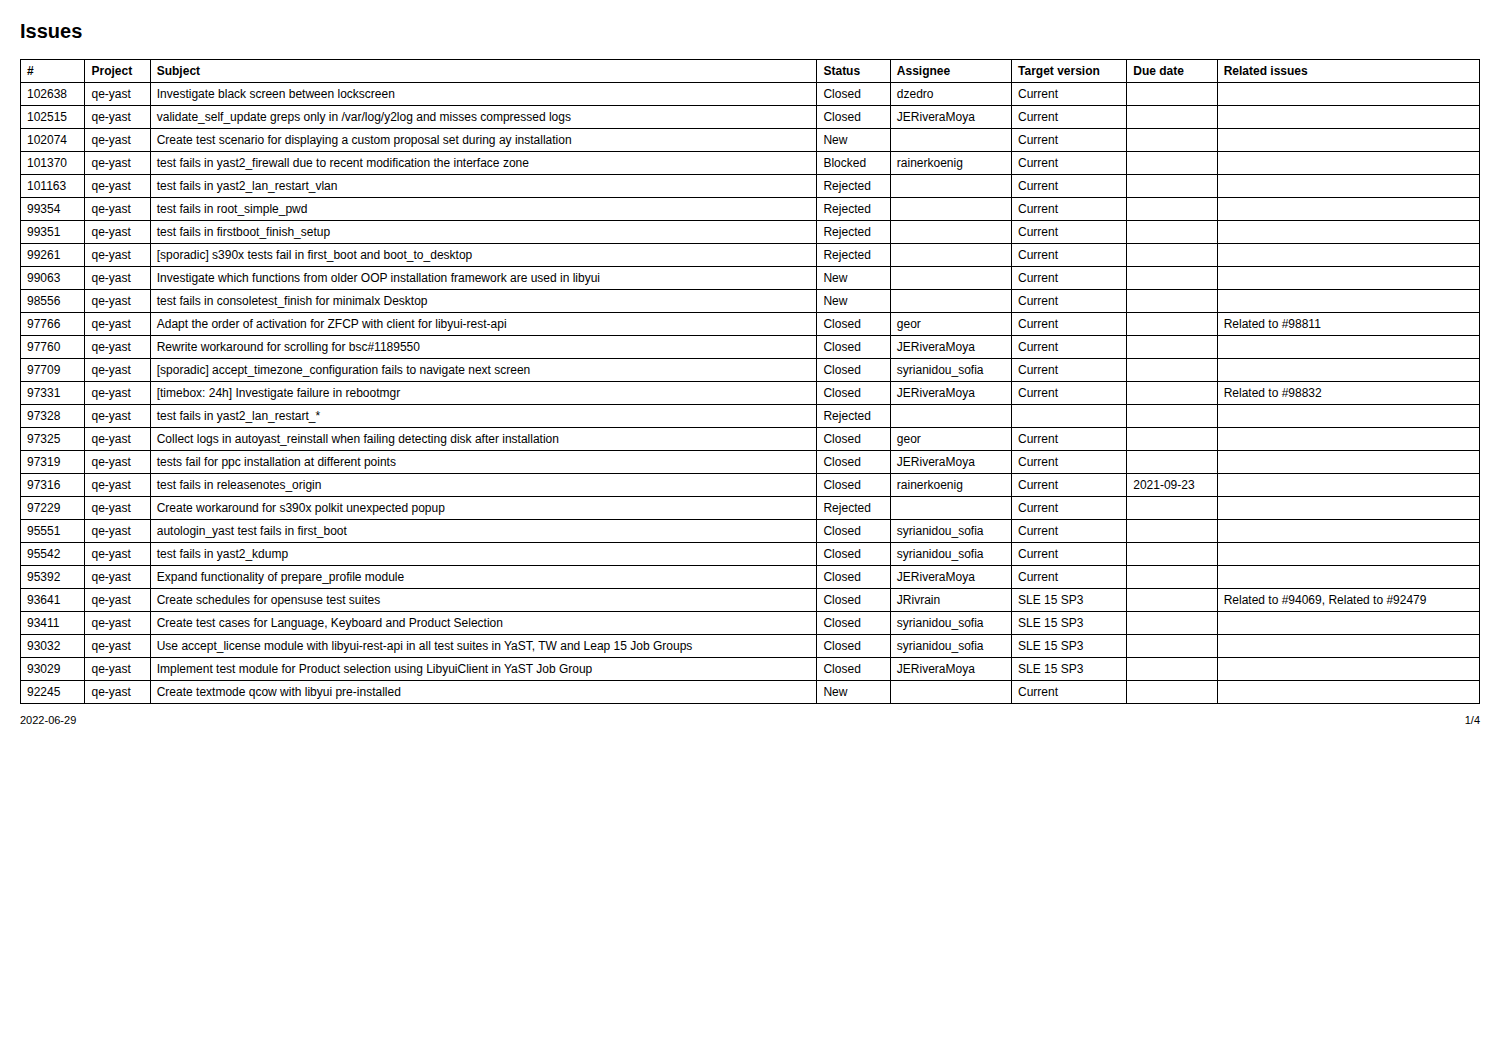Issues
| # | Project | Subject | Status | Assignee | Target version | Due date | Related issues |
| --- | --- | --- | --- | --- | --- | --- | --- |
| 102638 | qe-yast | Investigate black screen between lockscreen | Closed | dzedro | Current | | |
| 102515 | qe-yast | validate_self_update greps only in /var/log/y2log and misses compressed logs | Closed | JERiveraMoya | Current | | |
| 102074 | qe-yast | Create test scenario for displaying a custom proposal set during ay installation | New | | Current | | |
| 101370 | qe-yast | test fails in yast2_firewall due to recent modification the interface zone | Blocked | rainerkoenig | Current | | |
| 101163 | qe-yast | test fails in yast2_lan_restart_vlan | Rejected | | Current | | |
| 99354 | qe-yast | test fails in root_simple_pwd | Rejected | | Current | | |
| 99351 | qe-yast | test fails in firstboot_finish_setup | Rejected | | Current | | |
| 99261 | qe-yast | [sporadic] s390x tests fail in first_boot and boot_to_desktop | Rejected | | Current | | |
| 99063 | qe-yast | Investigate which functions from older OOP installation framework are used in libyui | New | | Current | | |
| 98556 | qe-yast | test fails in consoletest_finish for minimalx Desktop | New | | Current | | |
| 97766 | qe-yast | Adapt the order of activation for ZFCP with client for libyui-rest-api | Closed | geor | Current | | Related to #98811 |
| 97760 | qe-yast | Rewrite workaround for scrolling for bsc#1189550 | Closed | JERiveraMoya | Current | | |
| 97709 | qe-yast | [sporadic] accept_timezone_configuration fails to navigate next screen | Closed | syrianidou_sofia | Current | | |
| 97331 | qe-yast | [timebox: 24h] Investigate failure in rebootmgr | Closed | JERiveraMoya | Current | | Related to #98832 |
| 97328 | qe-yast | test fails in yast2_lan_restart_* | Rejected | | | | |
| 97325 | qe-yast | Collect logs in autoyast_reinstall when failing detecting disk after installation | Closed | geor | Current | | |
| 97319 | qe-yast | tests fail for ppc installation at different points | Closed | JERiveraMoya | Current | | |
| 97316 | qe-yast | test fails in releasenotes_origin | Closed | rainerkoenig | Current | 2021-09-23 | |
| 97229 | qe-yast | Create workaround for s390x polkit unexpected popup | Rejected | | Current | | |
| 95551 | qe-yast | autologin_yast test fails in first_boot | Closed | syrianidou_sofia | Current | | |
| 95542 | qe-yast | test fails in yast2_kdump | Closed | syrianidou_sofia | Current | | |
| 95392 | qe-yast | Expand functionality of prepare_profile module | Closed | JERiveraMoya | Current | | |
| 93641 | qe-yast | Create schedules for opensuse test suites | Closed | JRivrain | SLE 15 SP3 | | Related to #94069, Related to #92479 |
| 93411 | qe-yast | Create test cases for Language, Keyboard and Product Selection | Closed | syrianidou_sofia | SLE 15 SP3 | | |
| 93032 | qe-yast | Use accept_license module with libyui-rest-api in all test suites in YaST, TW and Leap 15 Job Groups | Closed | syrianidou_sofia | SLE 15 SP3 | | |
| 93029 | qe-yast | Implement test module for Product selection using LibyuiClient in YaST Job Group | Closed | JERiveraMoya | SLE 15 SP3 | | |
| 92245 | qe-yast | Create textmode qcow with libyui pre-installed | New | | Current | | |
2022-06-29 1/4